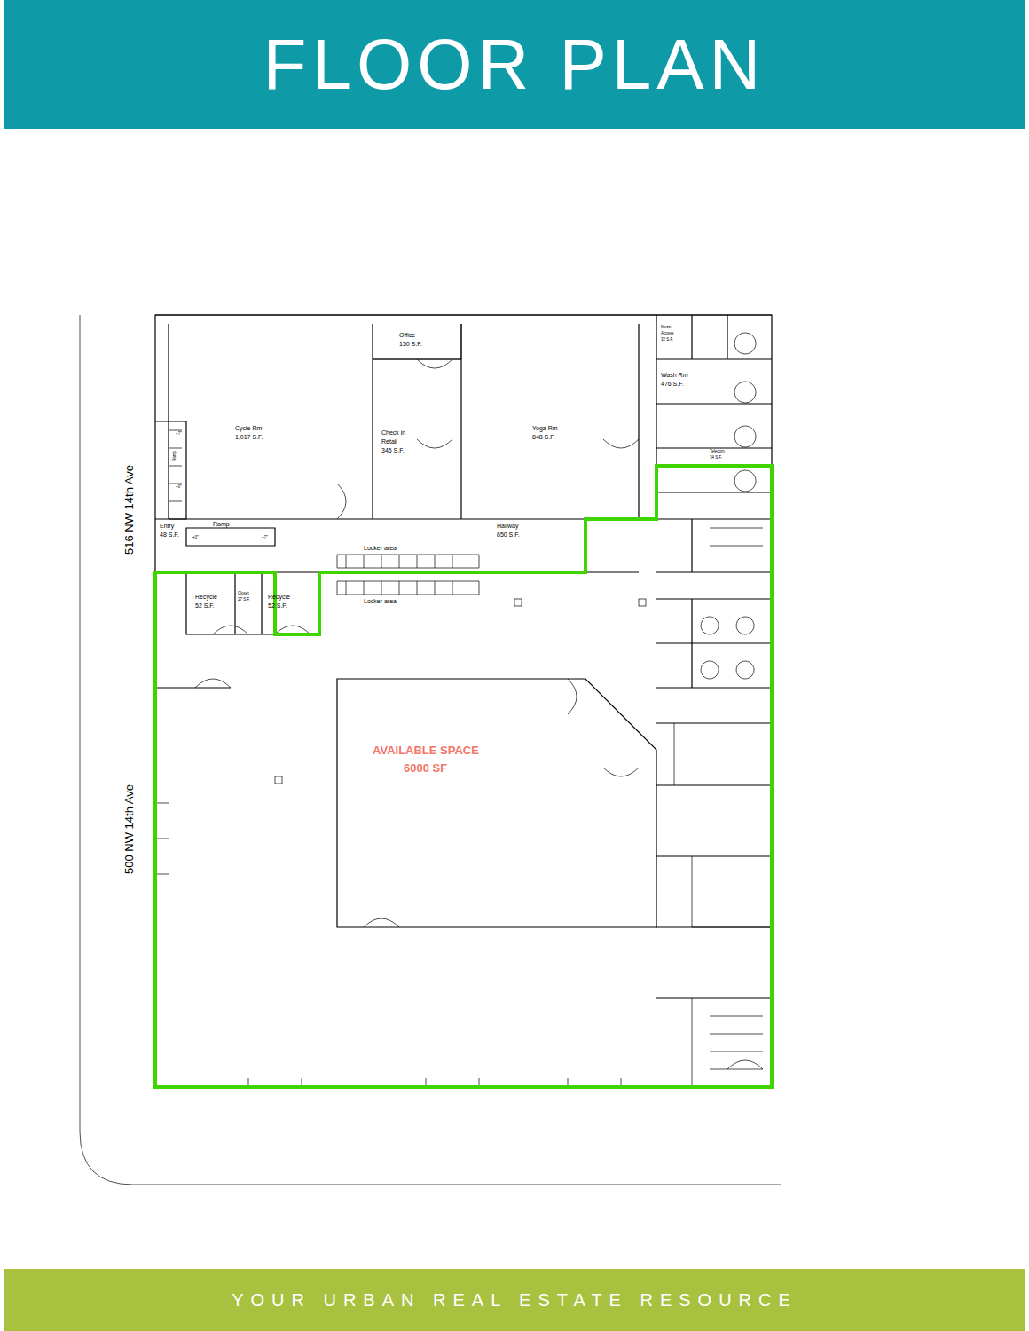FLOOR PLAN
Office 150 S.F. Cycle Rm 1,017 S.F. Check in Retail 345 S.F. Yoga Rm 848 S.F. Mezz. Access 32 S.F. Wash Rm 476 S.F. Telecom 34 S.F. Entry 48 S.F. Ramp +0" +7" Ramp +7" +0" Hallway 650 S.F. Locker area Locker area Recycle 52 S.F. Closet 27 S.F. Recycle 52 S.F. AVAILABLE SPACE 6000 SF 516 NW 14th Ave 500 NW 14th Ave NW 14th Avenue NW Glisan St.
YOUR URBAN REAL ESTATE RESOURCE